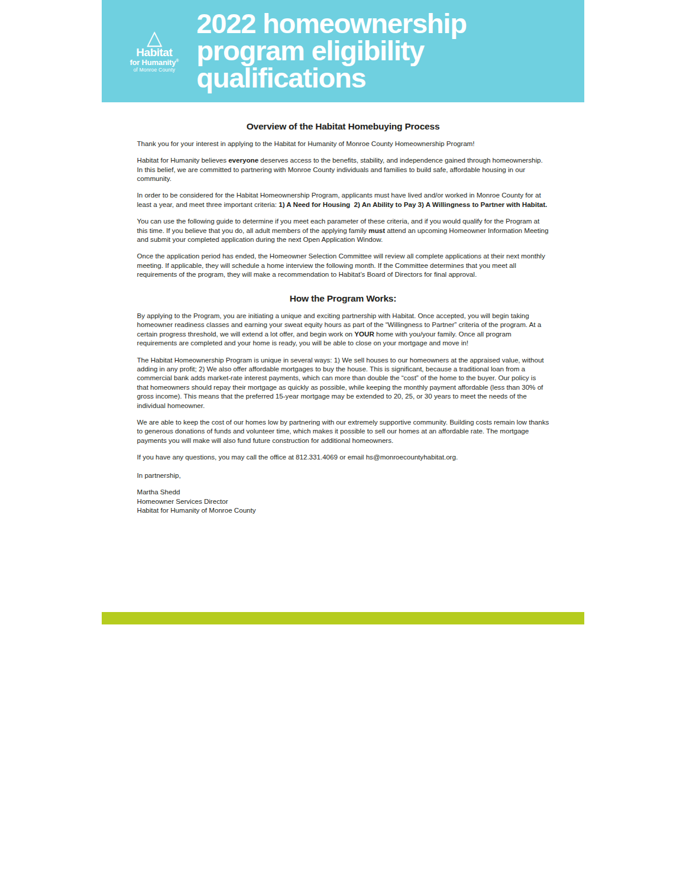△
Habitat for Humanity® of Monroe County
2022 homeownership program eligibility qualifications
Overview of the Habitat Homebuying Process
Thank you for your interest in applying to the Habitat for Humanity of Monroe County Homeownership Program!
Habitat for Humanity believes everyone deserves access to the benefits, stability, and independence gained through homeownership. In this belief, we are committed to partnering with Monroe County individuals and families to build safe, affordable housing in our community.
In order to be considered for the Habitat Homeownership Program, applicants must have lived and/or worked in Monroe County for at least a year, and meet three important criteria: 1) A Need for Housing 2) An Ability to Pay 3) A Willingness to Partner with Habitat.
You can use the following guide to determine if you meet each parameter of these criteria, and if you would qualify for the Program at this time. If you believe that you do, all adult members of the applying family must attend an upcoming Homeowner Information Meeting and submit your completed application during the next Open Application Window.
Once the application period has ended, the Homeowner Selection Committee will review all complete applications at their next monthly meeting. If applicable, they will schedule a home interview the following month. If the Committee determines that you meet all requirements of the program, they will make a recommendation to Habitat’s Board of Directors for final approval.
How the Program Works:
By applying to the Program, you are initiating a unique and exciting partnership with Habitat. Once accepted, you will begin taking homeowner readiness classes and earning your sweat equity hours as part of the “Willingness to Partner” criteria of the program. At a certain progress threshold, we will extend a lot offer, and begin work on YOUR home with you/your family. Once all program requirements are completed and your home is ready, you will be able to close on your mortgage and move in!
The Habitat Homeownership Program is unique in several ways: 1) We sell houses to our homeowners at the appraised value, without adding in any profit; 2) We also offer affordable mortgages to buy the house. This is significant, because a traditional loan from a commercial bank adds market-rate interest payments, which can more than double the “cost” of the home to the buyer. Our policy is that homeowners should repay their mortgage as quickly as possible, while keeping the monthly payment affordable (less than 30% of gross income). This means that the preferred 15-year mortgage may be extended to 20, 25, or 30 years to meet the needs of the individual homeowner.
We are able to keep the cost of our homes low by partnering with our extremely supportive community. Building costs remain low thanks to generous donations of funds and volunteer time, which makes it possible to sell our homes at an affordable rate. The mortgage payments you will make will also fund future construction for additional homeowners.
If you have any questions, you may call the office at 812.331.4069 or email hs@monroecountyhabitat.org.
In partnership,
Martha Shedd
Homeowner Services Director
Habitat for Humanity of Monroe County